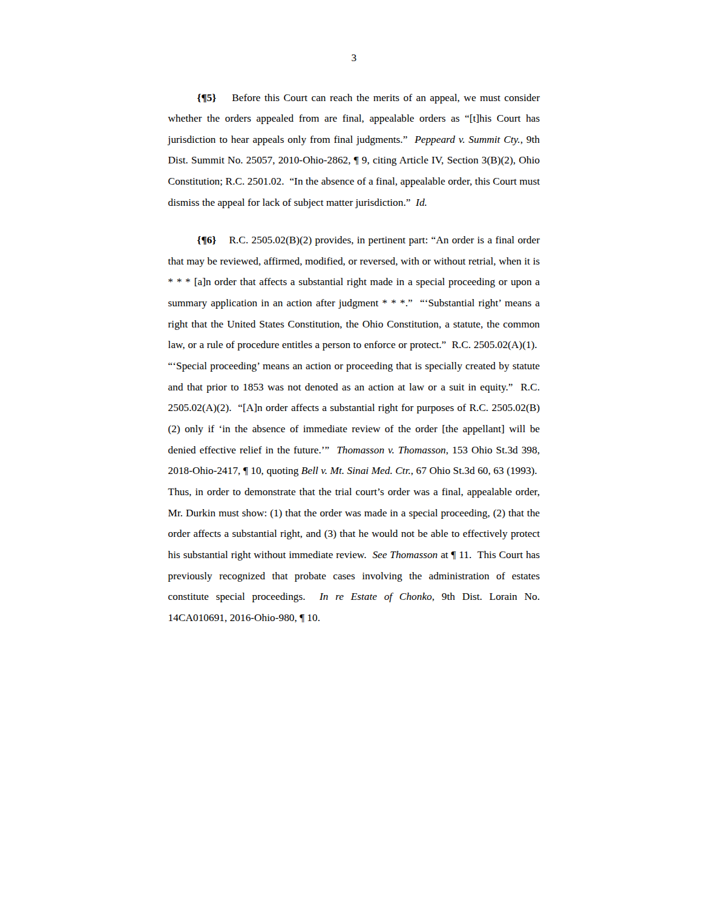3
{¶5} Before this Court can reach the merits of an appeal, we must consider whether the orders appealed from are final, appealable orders as “[t]his Court has jurisdiction to hear appeals only from final judgments.” Peppeard v. Summit Cty., 9th Dist. Summit No. 25057, 2010-Ohio-2862, ¶ 9, citing Article IV, Section 3(B)(2), Ohio Constitution; R.C. 2501.02. “In the absence of a final, appealable order, this Court must dismiss the appeal for lack of subject matter jurisdiction.” Id.
{¶6} R.C. 2505.02(B)(2) provides, in pertinent part: “An order is a final order that may be reviewed, affirmed, modified, or reversed, with or without retrial, when it is * * * [a]n order that affects a substantial right made in a special proceeding or upon a summary application in an action after judgment * * *.” “‘Substantial right’ means a right that the United States Constitution, the Ohio Constitution, a statute, the common law, or a rule of procedure entitles a person to enforce or protect.” R.C. 2505.02(A)(1). “‘Special proceeding’ means an action or proceeding that is specially created by statute and that prior to 1853 was not denoted as an action at law or a suit in equity.” R.C. 2505.02(A)(2). “[A]n order affects a substantial right for purposes of R.C. 2505.02(B)(2) only if ‘in the absence of immediate review of the order [the appellant] will be denied effective relief in the future.’” Thomasson v. Thomasson, 153 Ohio St.3d 398, 2018-Ohio-2417, ¶ 10, quoting Bell v. Mt. Sinai Med. Ctr., 67 Ohio St.3d 60, 63 (1993). Thus, in order to demonstrate that the trial court’s order was a final, appealable order, Mr. Durkin must show: (1) that the order was made in a special proceeding, (2) that the order affects a substantial right, and (3) that he would not be able to effectively protect his substantial right without immediate review. See Thomasson at ¶ 11. This Court has previously recognized that probate cases involving the administration of estates constitute special proceedings. In re Estate of Chonko, 9th Dist. Lorain No. 14CA010691, 2016-Ohio-980, ¶ 10.